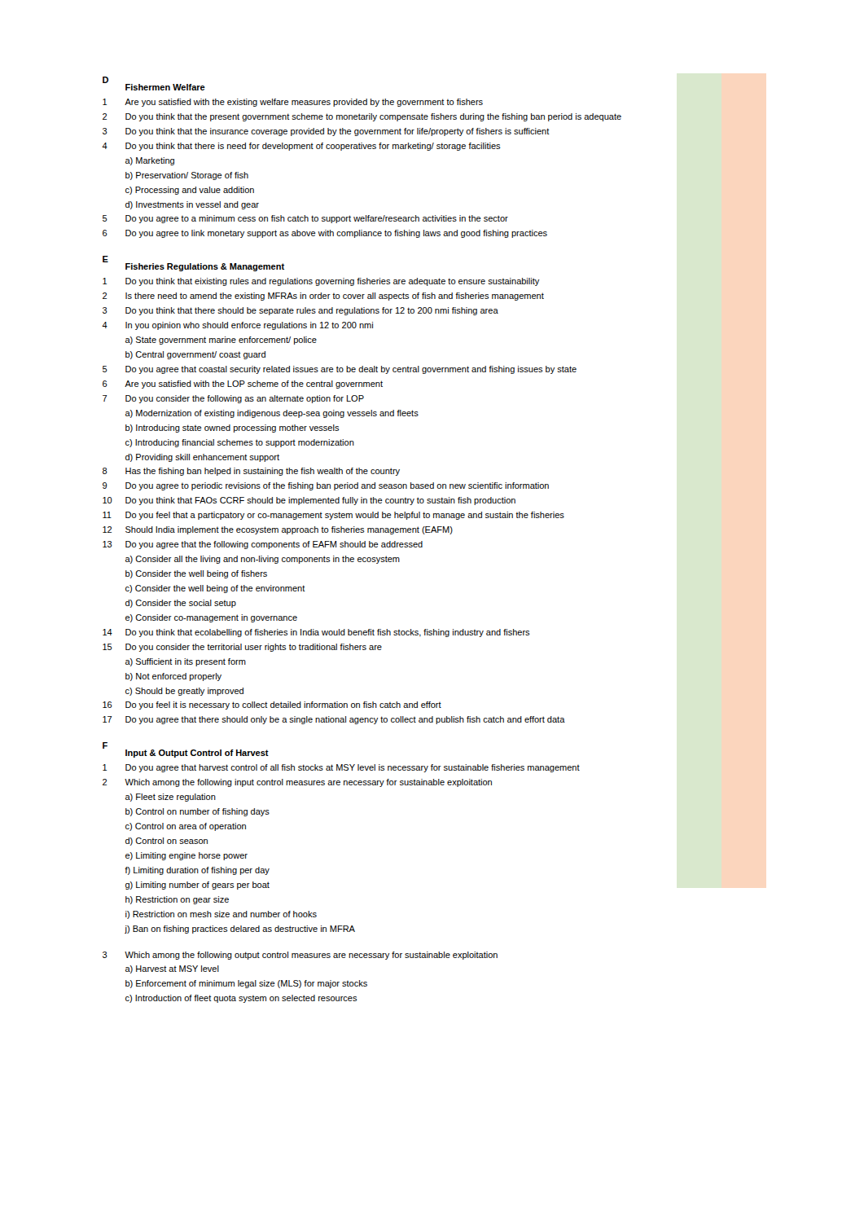| D | Fishermen Welfare |
| 1 | Are you satisfied with the existing welfare measures provided by the government to fishers |
| 2 | Do you think that the present government scheme to monetarily compensate fishers during the fishing ban period is adequate |
| 3 | Do you think that the insurance coverage provided by the government for life/property of fishers is sufficient |
| 4 | Do you think that there is need for development of cooperatives for marketing/ storage facilities |
| | a) Marketing |
| | b) Preservation/ Storage of fish |
| | c) Processing and value addition |
| | d) Investments in vessel and gear |
| 5 | Do you agree to a minimum cess on fish catch to support welfare/research activities in the sector |
| 6 | Do you agree to link monetary support as above with compliance to fishing laws and good fishing practices |
| E | Fisheries Regulations & Management |
| 1 | Do you think that eixisting rules and regulations governing fisheries are adequate to ensure sustainability |
| 2 | Is there need to amend the existing MFRAs in order to cover all aspects of fish and fisheries management |
| 3 | Do you think that there should be separate rules and regulations for 12 to 200 nmi fishing area |
| 4 | In you opinion who should enforce regulations in 12 to 200 nmi |
| | a) State government marine enforcement/ police |
| | b) Central government/ coast guard |
| 5 | Do you agree that coastal security related issues are to be dealt by central government and fishing issues by state |
| 6 | Are you satisfied with the LOP scheme of the central government |
| 7 | Do you consider the following as an alternate option for LOP |
| | a) Modernization of existing indigenous deep-sea going vessels and fleets |
| | b) Introducing state owned processing mother vessels |
| | c) Introducing financial schemes to support modernization |
| | d) Providing skill enhancement support |
| 8 | Has the fishing ban helped in sustaining the fish wealth of the country |
| 9 | Do you agree to periodic revisions of the fishing ban period and season based on new scientific information |
| 10 | Do you think that FAOs CCRF should be implemented fully in the country to sustain fish production |
| 11 | Do you feel that a particpatory or co-management system would be helpful to manage and sustain the fisheries |
| 12 | Should India implement the ecosystem approach to fisheries management (EAFM) |
| 13 | Do you agree that the following components of EAFM should be addressed |
| | a) Consider all the living and non-living components in the ecosystem |
| | b) Consider the well being of fishers |
| | c) Consider the well being of the environment |
| | d) Consider the social setup |
| | e) Consider co-management in governance |
| 14 | Do you think that ecolabelling of fisheries in India would benefit fish stocks, fishing industry and fishers |
| 15 | Do you consider the territorial user rights to traditional fishers are |
| | a) Sufficient in its present form |
| | b) Not enforced properly |
| | c) Should be greatly improved |
| 16 | Do you feel it is necessary to collect detailed information on fish catch and effort |
| 17 | Do you agree that there should only be a single national agency to collect and publish fish catch and effort data |
| F | Input & Output Control of Harvest |
| 1 | Do you agree that harvest control of all fish stocks at MSY level is necessary for sustainable fisheries management |
| 2 | Which among the following input control measures are necessary for sustainable exploitation |
| | a) Fleet size regulation |
| | b) Control on number of fishing days |
| | c) Control on area of operation |
| | d) Control on season |
| | e) Limiting engine horse power |
| | f) Limiting duration of fishing per day |
| | g) Limiting number of gears per boat |
| | h) Restriction on gear size |
| | i) Restriction on mesh size and number of hooks |
| | j) Ban on fishing practices delared as destructive in MFRA |
| 3 | Which among the following output control measures are necessary for sustainable exploitation |
| | a) Harvest at MSY level |
| | b) Enforcement of minimum legal size (MLS) for major stocks |
| | c) Introduction of fleet quota system on selected resources |